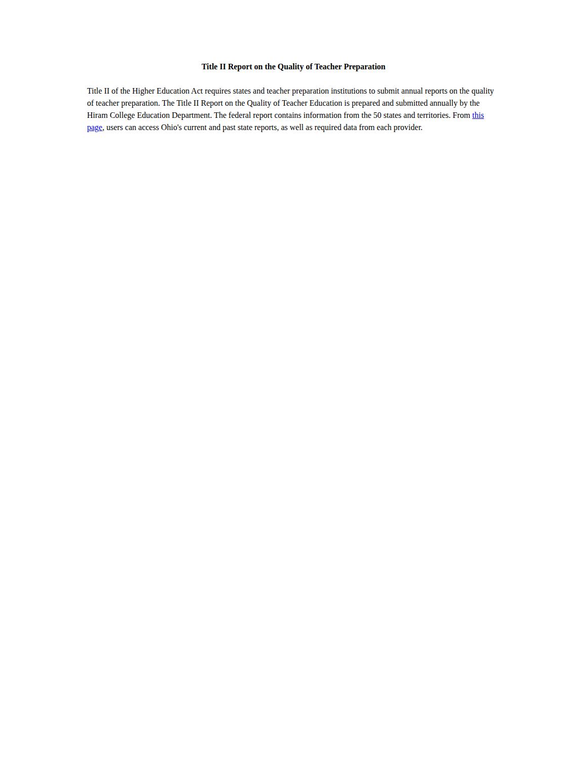Title II Report on the Quality of Teacher Preparation
Title II of the Higher Education Act requires states and teacher preparation institutions to submit annual reports on the quality of teacher preparation. The Title II Report on the Quality of Teacher Education is prepared and submitted annually by the Hiram College Education Department. The federal report contains information from the 50 states and territories. From this page, users can access Ohio's current and past state reports, as well as required data from each provider.